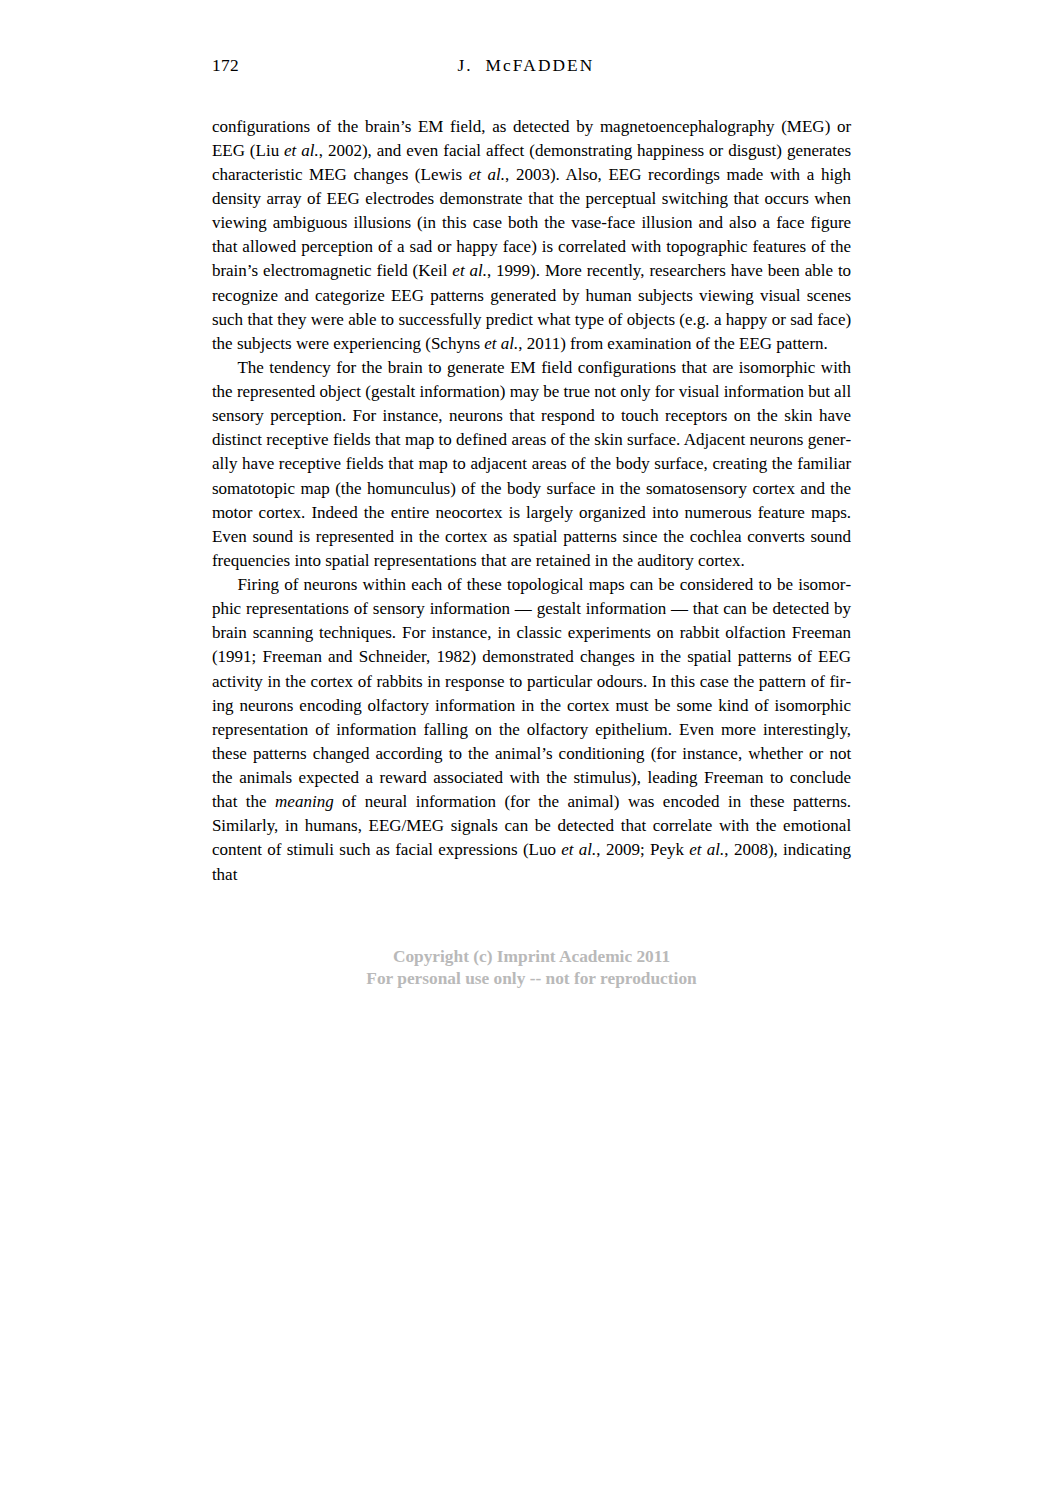172 J. McFADDEN
configurations of the brain’s EM field, as detected by magnetoencephalography (MEG) or EEG (Liu et al., 2002), and even facial affect (demonstrating happiness or disgust) generates characteristic MEG changes (Lewis et al., 2003). Also, EEG recordings made with a high density array of EEG electrodes demonstrate that the perceptual switching that occurs when viewing ambiguous illusions (in this case both the vase-face illusion and also a face figure that allowed perception of a sad or happy face) is correlated with topographic features of the brain’s electromagnetic field (Keil et al., 1999). More recently, researchers have been able to recognize and categorize EEG patterns generated by human subjects viewing visual scenes such that they were able to successfully predict what type of objects (e.g. a happy or sad face) the subjects were experiencing (Schyns et al., 2011) from examination of the EEG pattern.
The tendency for the brain to generate EM field configurations that are isomorphic with the represented object (gestalt information) may be true not only for visual information but all sensory perception. For instance, neurons that respond to touch receptors on the skin have distinct receptive fields that map to defined areas of the skin surface. Adjacent neurons generally have receptive fields that map to adjacent areas of the body surface, creating the familiar somatotopic map (the homunculus) of the body surface in the somatosensory cortex and the motor cortex. Indeed the entire neocortex is largely organized into numerous feature maps. Even sound is represented in the cortex as spatial patterns since the cochlea converts sound frequencies into spatial representations that are retained in the auditory cortex.
Firing of neurons within each of these topological maps can be considered to be isomorphic representations of sensory information — gestalt information — that can be detected by brain scanning techniques. For instance, in classic experiments on rabbit olfaction Freeman (1991; Freeman and Schneider, 1982) demonstrated changes in the spatial patterns of EEG activity in the cortex of rabbits in response to particular odours. In this case the pattern of firing neurons encoding olfactory information in the cortex must be some kind of isomorphic representation of information falling on the olfactory epithelium. Even more interestingly, these patterns changed according to the animal’s conditioning (for instance, whether or not the animals expected a reward associated with the stimulus), leading Freeman to conclude that the meaning of neural information (for the animal) was encoded in these patterns. Similarly, in humans, EEG/MEG signals can be detected that correlate with the emotional content of stimuli such as facial expressions (Luo et al., 2009; Peyk et al., 2008), indicating that
Copyright (c) Imprint Academic 2011 For personal use only -- not for reproduction